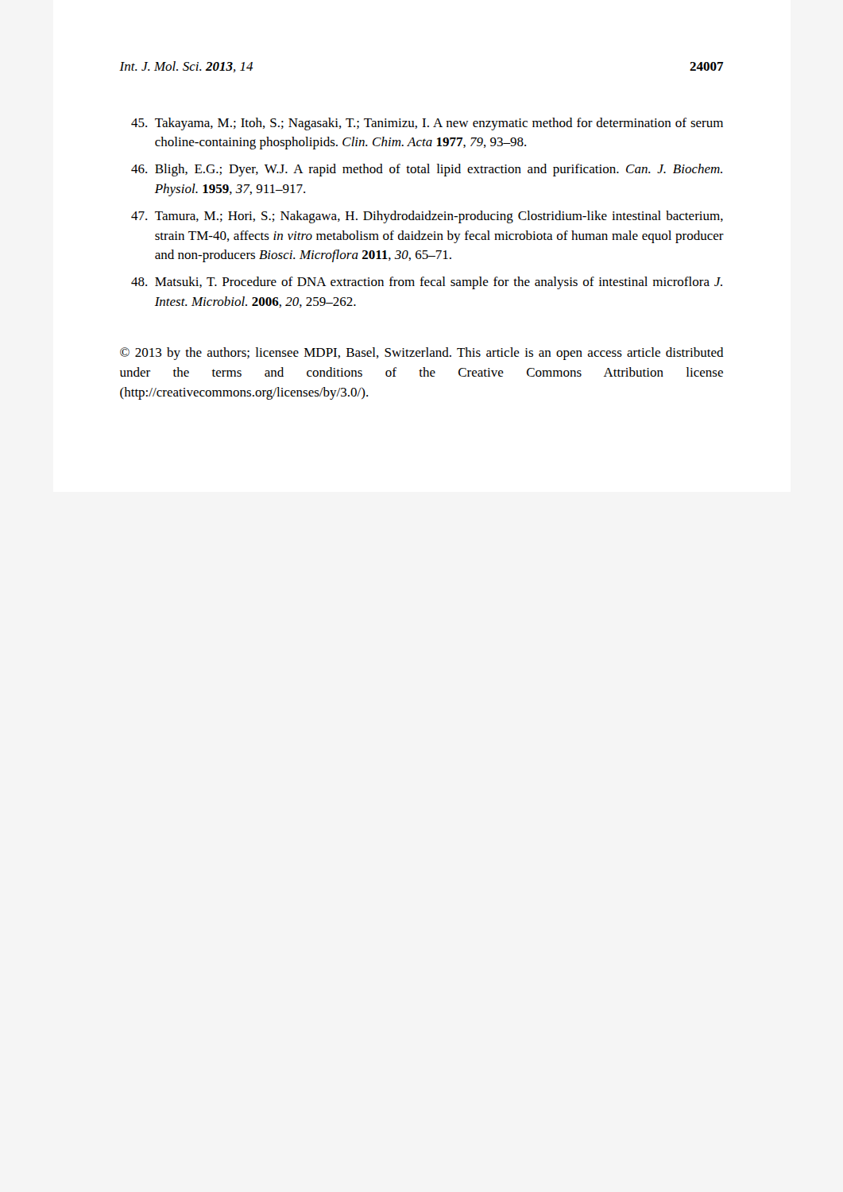Int. J. Mol. Sci. 2013, 14
24007
45. Takayama, M.; Itoh, S.; Nagasaki, T.; Tanimizu, I. A new enzymatic method for determination of serum choline-containing phospholipids. Clin. Chim. Acta 1977, 79, 93–98.
46. Bligh, E.G.; Dyer, W.J. A rapid method of total lipid extraction and purification. Can. J. Biochem. Physiol. 1959, 37, 911–917.
47. Tamura, M.; Hori, S.; Nakagawa, H. Dihydrodaidzein-producing Clostridium-like intestinal bacterium, strain TM-40, affects in vitro metabolism of daidzein by fecal microbiota of human male equol producer and non-producers Biosci. Microflora 2011, 30, 65–71.
48. Matsuki, T. Procedure of DNA extraction from fecal sample for the analysis of intestinal microflora J. Intest. Microbiol. 2006, 20, 259–262.
© 2013 by the authors; licensee MDPI, Basel, Switzerland. This article is an open access article distributed under the terms and conditions of the Creative Commons Attribution license (http://creativecommons.org/licenses/by/3.0/).